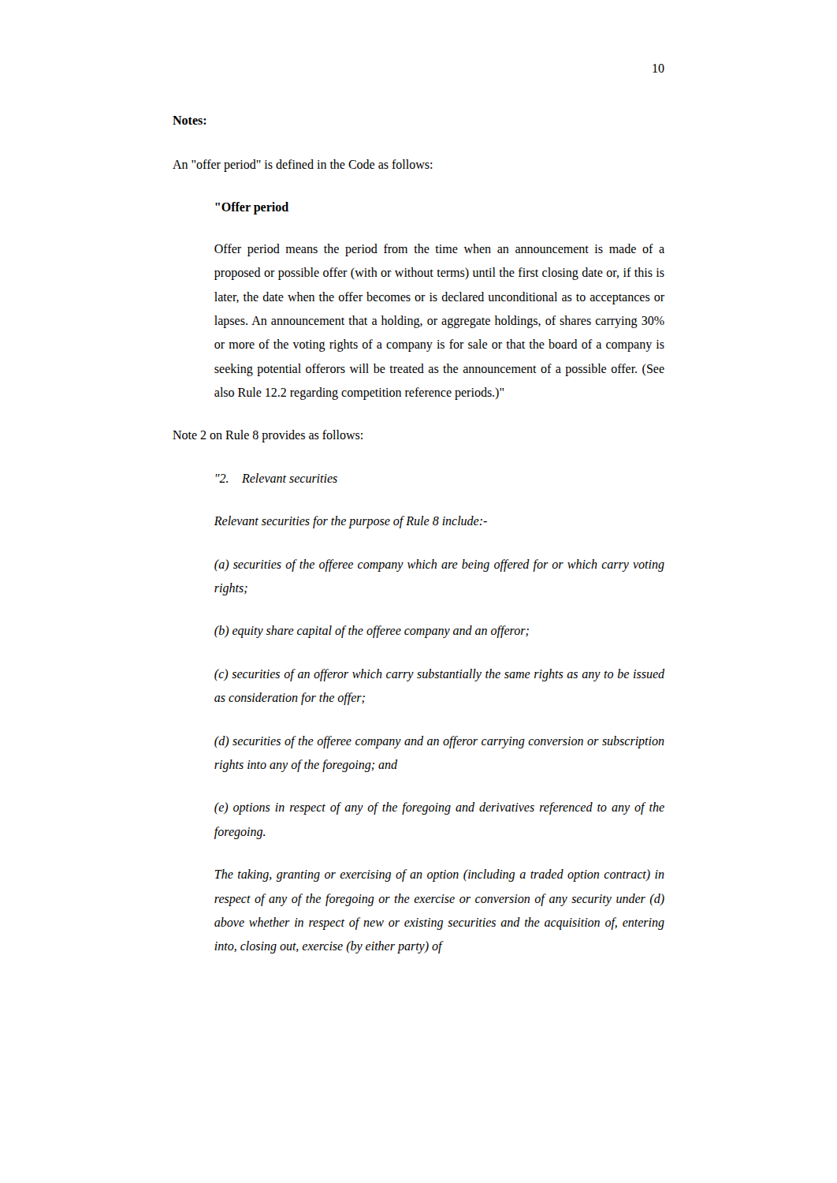10
Notes:
An "offer period" is defined in the Code as follows:
"Offer period
Offer period means the period from the time when an announcement is made of a proposed or possible offer (with or without terms) until the first closing date or, if this is later, the date when the offer becomes or is declared unconditional as to acceptances or lapses. An announcement that a holding, or aggregate holdings, of shares carrying 30% or more of the voting rights of a company is for sale or that the board of a company is seeking potential offerors will be treated as the announcement of a possible offer. (See also Rule 12.2 regarding competition reference periods.)"
Note 2 on Rule 8 provides as follows:
"2. Relevant securities
Relevant securities for the purpose of Rule 8 include:-
(a) securities of the offeree company which are being offered for or which carry voting rights;
(b) equity share capital of the offeree company and an offeror;
(c) securities of an offeror which carry substantially the same rights as any to be issued as consideration for the offer;
(d) securities of the offeree company and an offeror carrying conversion or subscription rights into any of the foregoing; and
(e) options in respect of any of the foregoing and derivatives referenced to any of the foregoing.
The taking, granting or exercising of an option (including a traded option contract) in respect of any of the foregoing or the exercise or conversion of any security under (d) above whether in respect of new or existing securities and the acquisition of, entering into, closing out, exercise (by either party) of